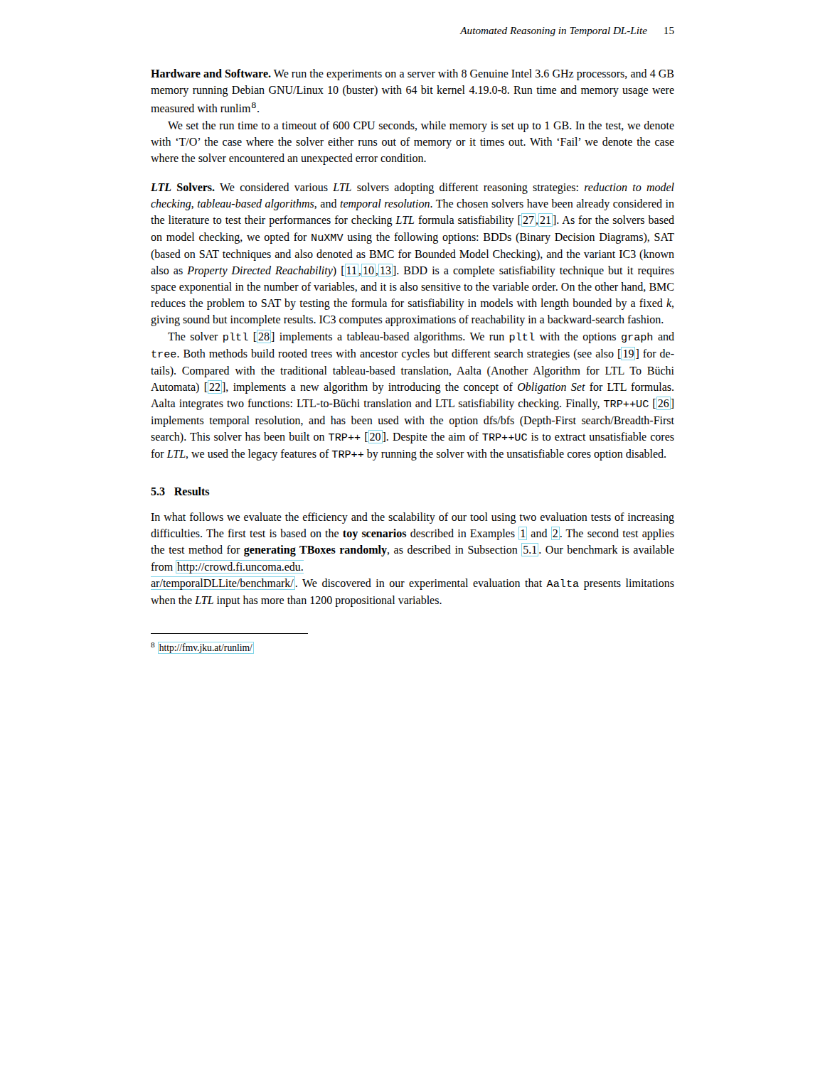Automated Reasoning in Temporal DL-Lite 15
Hardware and Software. We run the experiments on a server with 8 Genuine Intel 3.6 GHz processors, and 4 GB memory running Debian GNU/Linux 10 (buster) with 64 bit kernel 4.19.0-8. Run time and memory usage were measured with runlim8.
We set the run time to a timeout of 600 CPU seconds, while memory is set up to 1 GB. In the test, we denote with ‘T/O’ the case where the solver either runs out of memory or it times out. With ‘Fail’ we denote the case where the solver encountered an unexpected error condition.
LTL Solvers. We considered various LTL solvers adopting different reasoning strategies: reduction to model checking, tableau-based algorithms, and temporal resolution. The chosen solvers have been already considered in the literature to test their performances for checking LTL formula satisfiability [27,21]. As for the solvers based on model checking, we opted for NuXMV using the following options: BDDs (Binary Decision Diagrams), SAT (based on SAT techniques and also denoted as BMC for Bounded Model Checking), and the variant IC3 (known also as Property Directed Reachability) [11,10,13]. BDD is a complete satisfiability technique but it requires space exponential in the number of variables, and it is also sensitive to the variable order. On the other hand, BMC reduces the problem to SAT by testing the formula for satisfiability in models with length bounded by a fixed k, giving sound but incomplete results. IC3 computes approximations of reachability in a backward-search fashion.
The solver pltl [28] implements a tableau-based algorithms. We run pltl with the options graph and tree. Both methods build rooted trees with ancestor cycles but different search strategies (see also [19] for details). Compared with the traditional tableau-based translation, Aalta (Another Algorithm for LTL To Büchi Automata) [22], implements a new algorithm by introducing the concept of Obligation Set for LTL formulas. Aalta integrates two functions: LTL-to-Büchi translation and LTL satisfiability checking. Finally, TRP++UC [26] implements temporal resolution, and has been used with the option dfs/bfs (Depth-First search/Breadth-First search). This solver has been built on TRP++ [20]. Despite the aim of TRP++UC is to extract unsatisfiable cores for LTL, we used the legacy features of TRP++ by running the solver with the unsatisfiable cores option disabled.
5.3 Results
In what follows we evaluate the efficiency and the scalability of our tool using two evaluation tests of increasing difficulties. The first test is based on the toy scenarios described in Examples 1 and 2. The second test applies the test method for generating TBoxes randomly, as described in Subsection 5.1. Our benchmark is available from http://crowd.fi.uncoma.edu.
ar/temporalDLLite/benchmark/. We discovered in our experimental evaluation that Aalta presents limitations when the LTL input has more than 1200 propositional variables.
8http://fmv.jku.at/runlim/